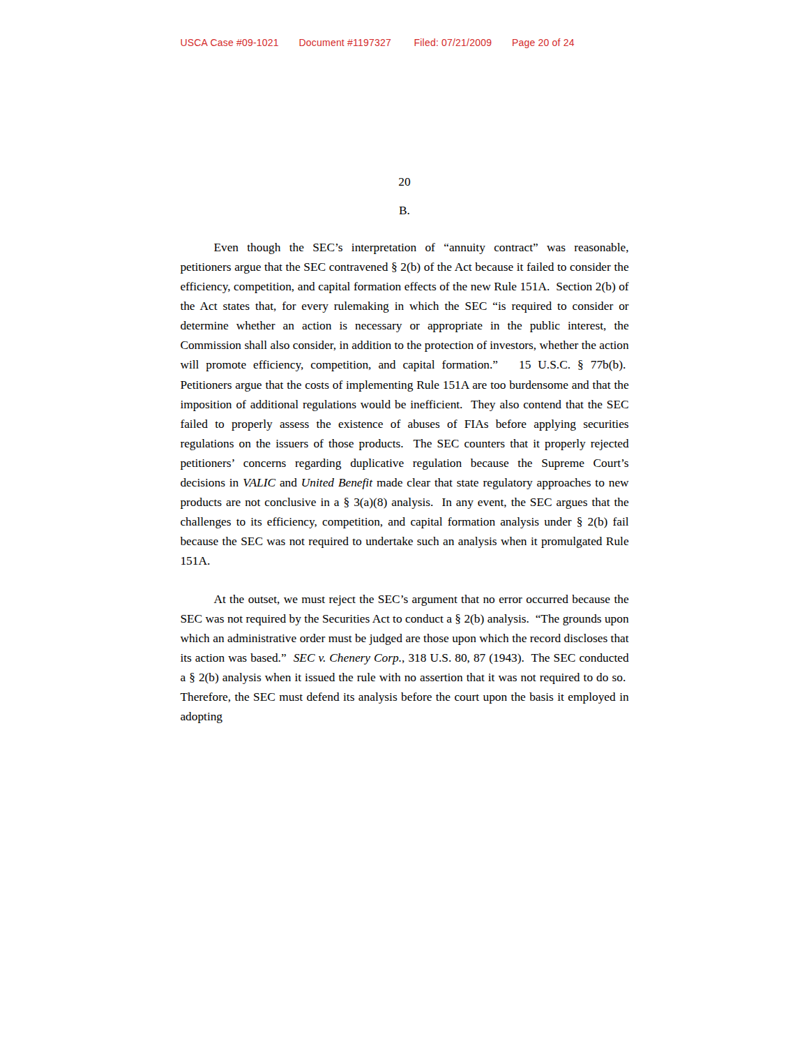USCA Case #09-1021 Document #1197327 Filed: 07/21/2009 Page 20 of 24
20
B.
Even though the SEC’s interpretation of “annuity contract” was reasonable, petitioners argue that the SEC contravened § 2(b) of the Act because it failed to consider the efficiency, competition, and capital formation effects of the new Rule 151A. Section 2(b) of the Act states that, for every rulemaking in which the SEC “is required to consider or determine whether an action is necessary or appropriate in the public interest, the Commission shall also consider, in addition to the protection of investors, whether the action will promote efficiency, competition, and capital formation.” 15 U.S.C. § 77b(b). Petitioners argue that the costs of implementing Rule 151A are too burdensome and that the imposition of additional regulations would be inefficient. They also contend that the SEC failed to properly assess the existence of abuses of FIAs before applying securities regulations on the issuers of those products. The SEC counters that it properly rejected petitioners’ concerns regarding duplicative regulation because the Supreme Court’s decisions in VALIC and United Benefit made clear that state regulatory approaches to new products are not conclusive in a § 3(a)(8) analysis. In any event, the SEC argues that the challenges to its efficiency, competition, and capital formation analysis under § 2(b) fail because the SEC was not required to undertake such an analysis when it promulgated Rule 151A.
At the outset, we must reject the SEC’s argument that no error occurred because the SEC was not required by the Securities Act to conduct a § 2(b) analysis. “The grounds upon which an administrative order must be judged are those upon which the record discloses that its action was based.” SEC v. Chenery Corp., 318 U.S. 80, 87 (1943). The SEC conducted a § 2(b) analysis when it issued the rule with no assertion that it was not required to do so. Therefore, the SEC must defend its analysis before the court upon the basis it employed in adopting